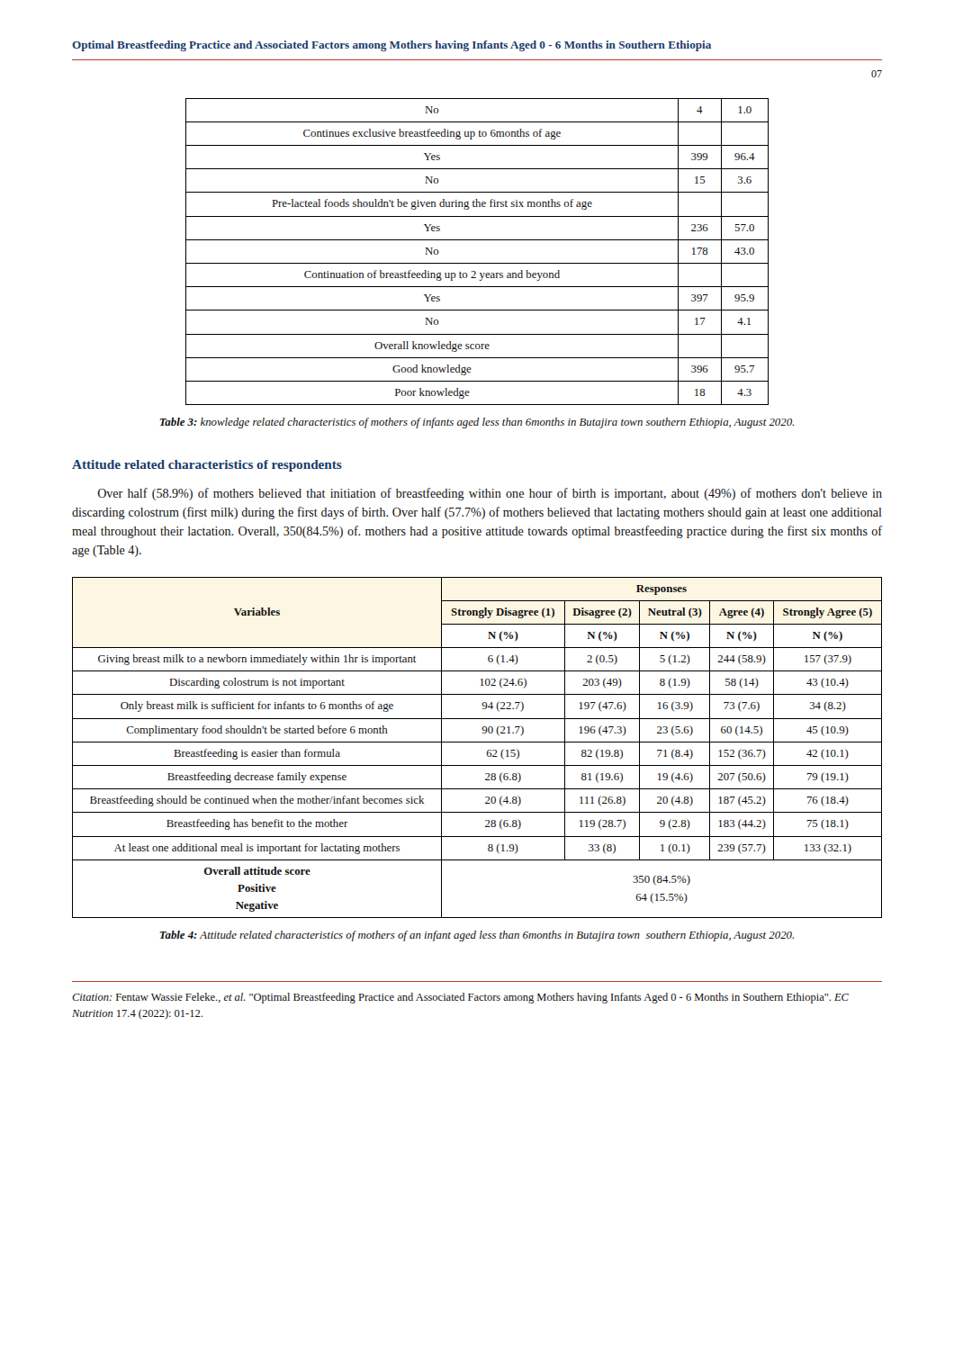Optimal Breastfeeding Practice and Associated Factors among Mothers having Infants Aged 0 - 6 Months in Southern Ethiopia
07
| No | 4 | 1.0 |
| Continues exclusive breastfeeding up to 6months of age | | |
| Yes | 399 | 96.4 |
| No | 15 | 3.6 |
| Pre-lacteal foods shouldn't be given during the first six months of age | | |
| Yes | 236 | 57.0 |
| No | 178 | 43.0 |
| Continuation of breastfeeding up to 2 years and beyond | | |
| Yes | 397 | 95.9 |
| No | 17 | 4.1 |
| Overall knowledge score | | |
| Good knowledge | 396 | 95.7 |
| Poor knowledge | 18 | 4.3 |
Table 3: knowledge related characteristics of mothers of infants aged less than 6months in Butajira town southern Ethiopia, August 2020.
Attitude related characteristics of respondents
Over half (58.9%) of mothers believed that initiation of breastfeeding within one hour of birth is important, about (49%) of mothers don't believe in discarding colostrum (first milk) during the first days of birth. Over half (57.7%) of mothers believed that lactating mothers should gain at least one additional meal throughout their lactation. Overall, 350(84.5%) of. mothers had a positive attitude towards optimal breastfeeding practice during the first six months of age (Table 4).
| Variables | Responses |
| --- | --- |
| Strongly Disagree (1) | Disagree (2) | Neutral (3) | Agree (4) | Strongly Agree (5) |
| N (%) | N (%) | N (%) | N (%) | N (%) |
| Giving breast milk to a newborn immediately within 1hr is important | 6 (1.4) | 2 (0.5) | 5 (1.2) | 244 (58.9) | 157 (37.9) |
| Discarding colostrum is not important | 102 (24.6) | 203 (49) | 8 (1.9) | 58 (14) | 43 (10.4) |
| Only breast milk is sufficient for infants to 6 months of age | 94 (22.7) | 197 (47.6) | 16 (3.9) | 73 (7.6) | 34 (8.2) |
| Complimentary food shouldn't be started before 6 month | 90 (21.7) | 196 (47.3) | 23 (5.6) | 60 (14.5) | 45 (10.9) |
| Breastfeeding is easier than formula | 62 (15) | 82 (19.8) | 71 (8.4) | 152 (36.7) | 42 (10.1) |
| Breastfeeding decrease family expense | 28 (6.8) | 81 (19.6) | 19 (4.6) | 207 (50.6) | 79 (19.1) |
| Breastfeeding should be continued when the mother/infant becomes sick | 20 (4.8) | 111 (26.8) | 20 (4.8) | 187 (45.2) | 76 (18.4) |
| Breastfeeding has benefit to the mother | 28 (6.8) | 119 (28.7) | 9 (2.8) | 183 (44.2) | 75 (18.1) |
| At least one additional meal is important for lactating mothers | 8 (1.9) | 33 (8) | 1 (0.1) | 239 (57.7) | 133 (32.1) |
| Overall attitude score Positive Negative | 350 (84.5%) 64 (15.5%) |
Table 4: Attitude related characteristics of mothers of an infant aged less than 6months in Butajira town southern Ethiopia, August 2020.
Citation: Fentaw Wassie Feleke., et al. "Optimal Breastfeeding Practice and Associated Factors among Mothers having Infants Aged 0 - 6 Months in Southern Ethiopia". EC Nutrition 17.4 (2022): 01-12.